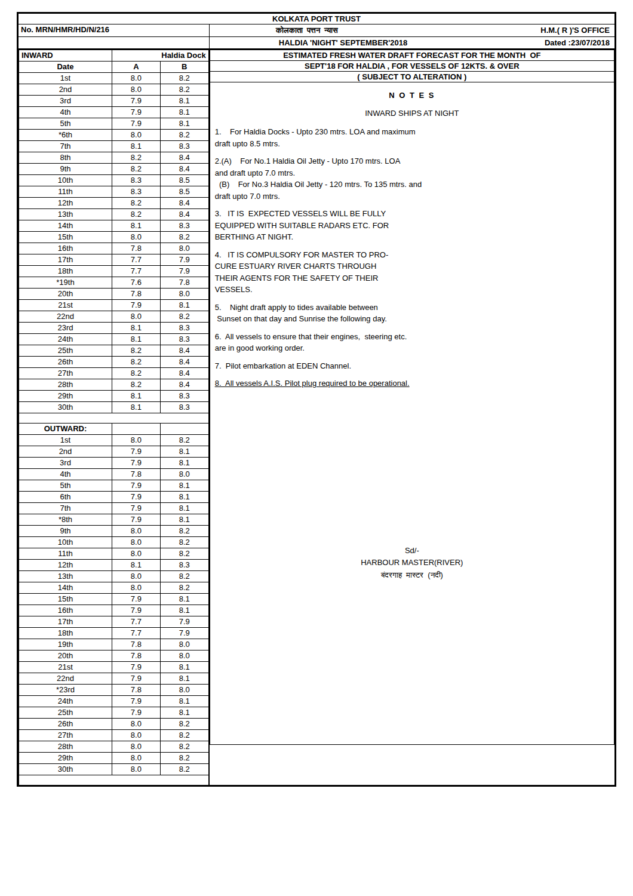| KOLKATA PORT TRUST |
| No. MRN/HMR/HD/N/216 | / कोलकाता पत्तन न्यास / H.M.( R )'S OFFICE / |
| | / HALDIA 'NIGHT' SEPTEMBER'2018 / Dated :23/07/2018 / |
| / INWARD / Haldia Dock / / Date / A / B / / 1st / 8.0 / 8.2 / / 2nd / 8.0 / 8.2 / / 3rd / 7.9 / 8.1 / / 4th / 7.9 / 8.1 / / 5th / 7.9 / 8.1 / / *6th / 8.0 / 8.2 / / 7th / 8.1 / 8.3 / / 8th / 8.2 / 8.4 / / 9th / 8.2 / 8.4 / / 10th / 8.3 / 8.5 / / 11th / 8.3 / 8.5 / / 12th / 8.2 / 8.4 / / 13th / 8.2 / 8.4 / / 14th / 8.1 / 8.3 / / 15th / 8.0 / 8.2 / / 16th / 7.8 / 8.0 / / 17th / 7.7 / 7.9 / / 18th / 7.7 / 7.9 / / *19th / 7.6 / 7.8 / / 20th / 7.8 / 8.0 / / 21st / 7.9 / 8.1 / / 22nd / 8.0 / 8.2 / / 23rd / 8.1 / 8.3 / / 24th / 8.1 / 8.3 / / 25th / 8.2 / 8.4 / / 26th / 8.2 / 8.4 / / 27th / 8.2 / 8.4 / / 28th / 8.2 / 8.4 / / 29th / 8.1 / 8.3 / / 30th / 8.1 / 8.3 / / OUTWARD: / / / / 1st / 8.0 / 8.2 / / 2nd / 7.9 / 8.1 / / 3rd / 7.9 / 8.1 / / 4th / 7.8 / 8.0 / / 5th / 7.9 / 8.1 / / 6th / 7.9 / 8.1 / / 7th / 7.9 / 8.1 / / *8th / 7.9 / 8.1 / / 9th / 8.0 / 8.2 / / 10th / 8.0 / 8.2 / / 11th / 8.0 / 8.2 / / 12th / 8.1 / 8.3 / / 13th / 8.0 / 8.2 / / 14th / 8.0 / 8.2 / / 15th / 7.9 / 8.1 / / 16th / 7.9 / 8.1 / / 17th / 7.7 / 7.9 / / 18th / 7.7 / 7.9 / / 19th / 7.8 / 8.0 / / 20th / 7.8 / 8.0 / / 21st / 7.9 / 8.1 / / 22nd / 7.9 / 8.1 / / *23rd / 7.8 / 8.0 / / 24th / 7.9 / 8.1 / / 25th / 7.9 / 8.1 / / 26th / 8.0 / 8.2 / / 27th / 8.0 / 8.2 / / 28th / 8.0 / 8.2 / / 29th / 8.0 / 8.2 / / 30th / 8.0 / 8.2 / | / ESTIMATED FRESH WATER DRAFT FORECAST FOR THE MONTH OF / / SEPT'18 FOR HALDIA , FOR VESSELS OF 12KTS. & OVER / / ( SUBJECT TO ALTERATION ) / / N O T E S INWARD SHIPS AT NIGHT 1. For Haldia Docks - Upto 230 mtrs. LOA and maximum draft upto 8.5 mtrs. 2.(A) For No.1 Haldia Oil Jetty - Upto 170 mtrs. LOA and draft upto 7.0 mtrs. (B) For No.3 Haldia Oil Jetty - 120 mtrs. To 135 mtrs. and draft upto 7.0 mtrs. 3. IT IS EXPECTED VESSELS WILL BE FULLY EQUIPPED WITH SUITABLE RADARS ETC. FOR BERTHING AT NIGHT. 4. IT IS COMPULSORY FOR MASTER TO PRO- CURE ESTUARY RIVER CHARTS THROUGH THEIR AGENTS FOR THE SAFETY OF THEIR VESSELS. 5. Night draft apply to tides available between Sunset on that day and Sunrise the following day. 6. All vessels to ensure that their engines, steering etc. are in good working order. 7. Pilot embarkation at EDEN Channel. 8. All vessels A.I.S. Pilot plug required to be operational. Sd/- HARBOUR MASTER(RIVER) बंदरगाह मास्टर (नदी) / |